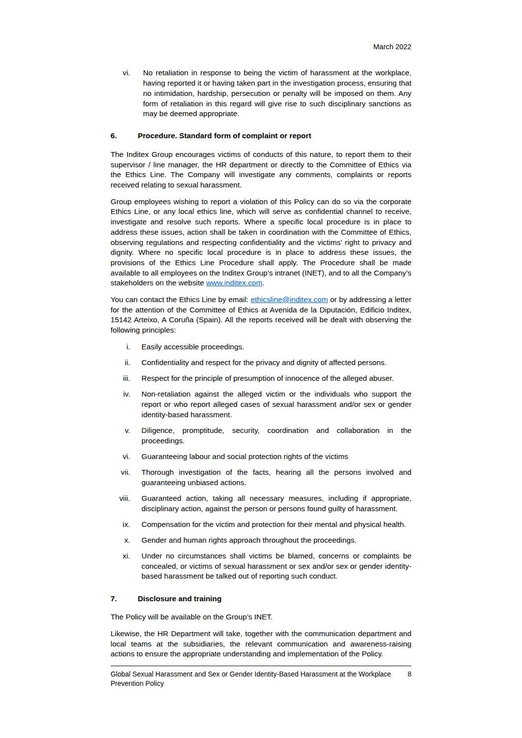March 2022
No retaliation in response to being the victim of harassment at the workplace, having reported it or having taken part in the investigation process, ensuring that no intimidation, hardship, persecution or penalty will be imposed on them. Any form of retaliation in this regard will give rise to such disciplinary sanctions as may be deemed appropriate.
6. Procedure. Standard form of complaint or report
The Inditex Group encourages victims of conducts of this nature, to report them to their supervisor / line manager, the HR department or directly to the Committee of Ethics via the Ethics Line. The Company will investigate any comments, complaints or reports received relating to sexual harassment.
Group employees wishing to report a violation of this Policy can do so via the corporate Ethics Line, or any local ethics line, which will serve as confidential channel to receive, investigate and resolve such reports. Where a specific local procedure is in place to address these issues, action shall be taken in coordination with the Committee of Ethics, observing regulations and respecting confidentiality and the victims’ right to privacy and dignity. Where no specific local procedure is in place to address these issues, the provisions of the Ethics Line Procedure shall apply. The Procedure shall be made available to all employees on the Inditex Group’s intranet (INET), and to all the Company’s stakeholders on the website www.inditex.com.
You can contact the Ethics Line by email: ethicsline@inditex.com or by addressing a letter for the attention of the Committee of Ethics at Avenida de la Diputación, Edificio Inditex, 15142 Arteixo, A Coruña (Spain). All the reports received will be dealt with observing the following principles:
Easily accessible proceedings.
Confidentiality and respect for the privacy and dignity of affected persons.
Respect for the principle of presumption of innocence of the alleged abuser.
Non-retaliation against the alleged victim or the individuals who support the report or who report alleged cases of sexual harassment and/or sex or gender identity-based harassment.
Diligence, promptitude, security, coordination and collaboration in the proceedings.
Guaranteeing labour and social protection rights of the victims
Thorough investigation of the facts, hearing all the persons involved and guaranteeing unbiased actions.
Guaranteed action, taking all necessary measures, including if appropriate, disciplinary action, against the person or persons found guilty of harassment.
Compensation for the victim and protection for their mental and physical health.
Gender and human rights approach throughout the proceedings.
Under no circumstances shall victims be blamed, concerns or complaints be concealed, or victims of sexual harassment or sex and/or sex or gender identity-based harassment be talked out of reporting such conduct.
7. Disclosure and training
The Policy will be available on the Group’s INET.
Likewise, the HR Department will take, together with the communication department and local teams at the subsidiaries, the relevant communication and awareness-raising actions to ensure the appropriate understanding and implementation of the Policy.
Global Sexual Harassment and Sex or Gender Identity-Based Harassment at the Workplace Prevention Policy 8